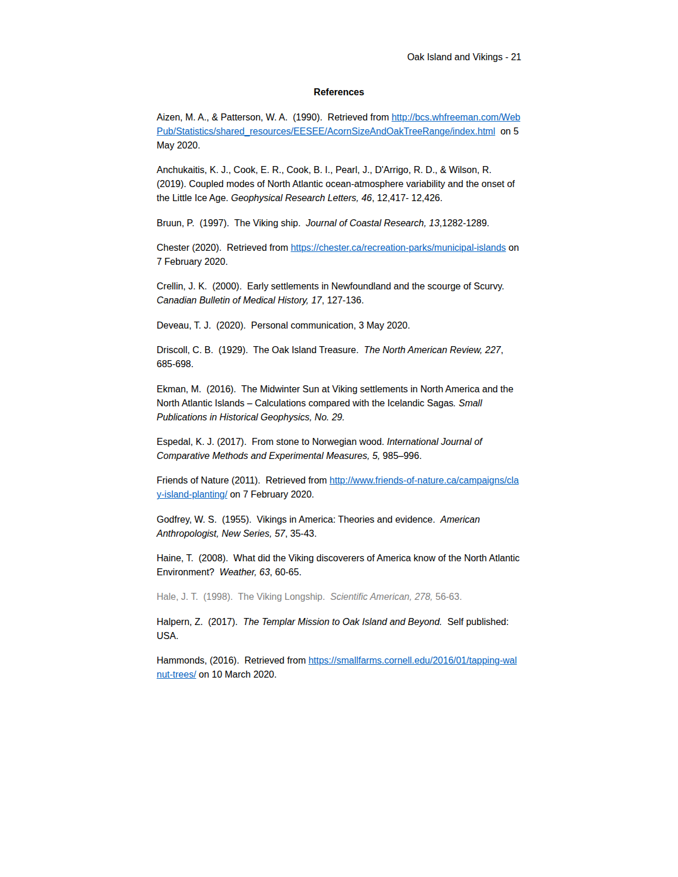Oak Island and Vikings - 21
References
Aizen, M. A., & Patterson, W. A. (1990). Retrieved from http://bcs.whfreeman.com/WebPub/Statistics/shared_resources/EESEE/AcornSizeAndOakTreeRange/index.html on 5 May 2020.
Anchukaitis, K. J., Cook, E. R., Cook, B. I., Pearl, J., D'Arrigo, R. D., & Wilson, R. (2019). Coupled modes of North Atlantic ocean-atmosphere variability and the onset of the Little Ice Age. Geophysical Research Letters, 46, 12,417- 12,426.
Bruun, P. (1997). The Viking ship. Journal of Coastal Research, 13,1282-1289.
Chester (2020). Retrieved from https://chester.ca/recreation-parks/municipal-islands on 7 February 2020.
Crellin, J. K. (2000). Early settlements in Newfoundland and the scourge of Scurvy. Canadian Bulletin of Medical History, 17, 127-136.
Deveau, T. J. (2020). Personal communication, 3 May 2020.
Driscoll, C. B. (1929). The Oak Island Treasure. The North American Review, 227, 685-698.
Ekman, M. (2016). The Midwinter Sun at Viking settlements in North America and the North Atlantic Islands – Calculations compared with the Icelandic Sagas. Small Publications in Historical Geophysics, No. 29.
Espedal, K. J. (2017). From stone to Norwegian wood. International Journal of Comparative Methods and Experimental Measures, 5, 985–996.
Friends of Nature (2011). Retrieved from http://www.friends-of-nature.ca/campaigns/clay-island-planting/ on 7 February 2020.
Godfrey, W. S. (1955). Vikings in America: Theories and evidence. American Anthropologist, New Series, 57, 35-43.
Haine, T. (2008). What did the Viking discoverers of America know of the North Atlantic Environment? Weather, 63, 60-65.
Hale, J. T. (1998). The Viking Longship. Scientific American, 278, 56-63.
Halpern, Z. (2017). The Templar Mission to Oak Island and Beyond. Self published: USA.
Hammonds, (2016). Retrieved from https://smallfarms.cornell.edu/2016/01/tapping-walnut-trees/ on 10 March 2020.